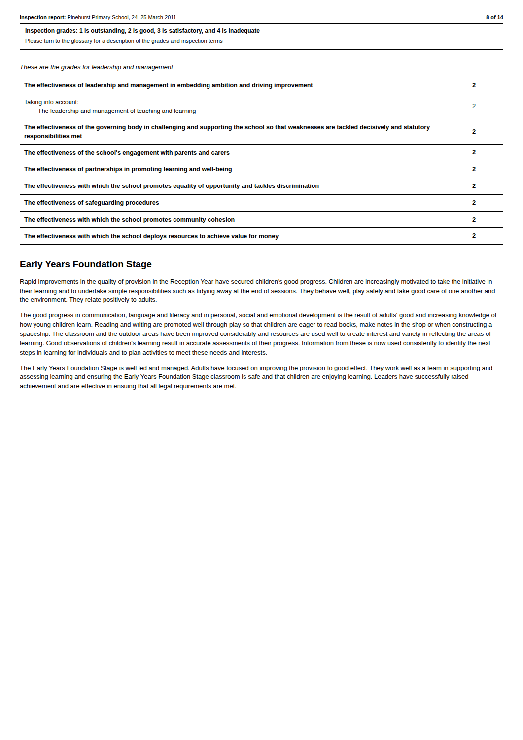Inspection report: Pinehurst Primary School, 24–25 March 2011
8 of 14
Inspection grades: 1 is outstanding, 2 is good, 3 is satisfactory, and 4 is inadequate
Please turn to the glossary for a description of the grades and inspection terms
These are the grades for leadership and management
| The effectiveness of leadership and management in embedding ambition and driving improvement | 2 |
| Taking into account: The leadership and management of teaching and learning | 2 |
| The effectiveness of the governing body in challenging and supporting the school so that weaknesses are tackled decisively and statutory responsibilities met | 2 |
| The effectiveness of the school's engagement with parents and carers | 2 |
| The effectiveness of partnerships in promoting learning and well-being | 2 |
| The effectiveness with which the school promotes equality of opportunity and tackles discrimination | 2 |
| The effectiveness of safeguarding procedures | 2 |
| The effectiveness with which the school promotes community cohesion | 2 |
| The effectiveness with which the school deploys resources to achieve value for money | 2 |
Early Years Foundation Stage
Rapid improvements in the quality of provision in the Reception Year have secured children's good progress. Children are increasingly motivated to take the initiative in their learning and to undertake simple responsibilities such as tidying away at the end of sessions. They behave well, play safely and take good care of one another and the environment. They relate positively to adults.
The good progress in communication, language and literacy and in personal, social and emotional development is the result of adults' good and increasing knowledge of how young children learn. Reading and writing are promoted well through play so that children are eager to read books, make notes in the shop or when constructing a spaceship. The classroom and the outdoor areas have been improved considerably and resources are used well to create interest and variety in reflecting the areas of learning. Good observations of children's learning result in accurate assessments of their progress. Information from these is now used consistently to identify the next steps in learning for individuals and to plan activities to meet these needs and interests.
The Early Years Foundation Stage is well led and managed. Adults have focused on improving the provision to good effect. They work well as a team in supporting and assessing learning and ensuring the Early Years Foundation Stage classroom is safe and that children are enjoying learning. Leaders have successfully raised achievement and are effective in ensuing that all legal requirements are met.